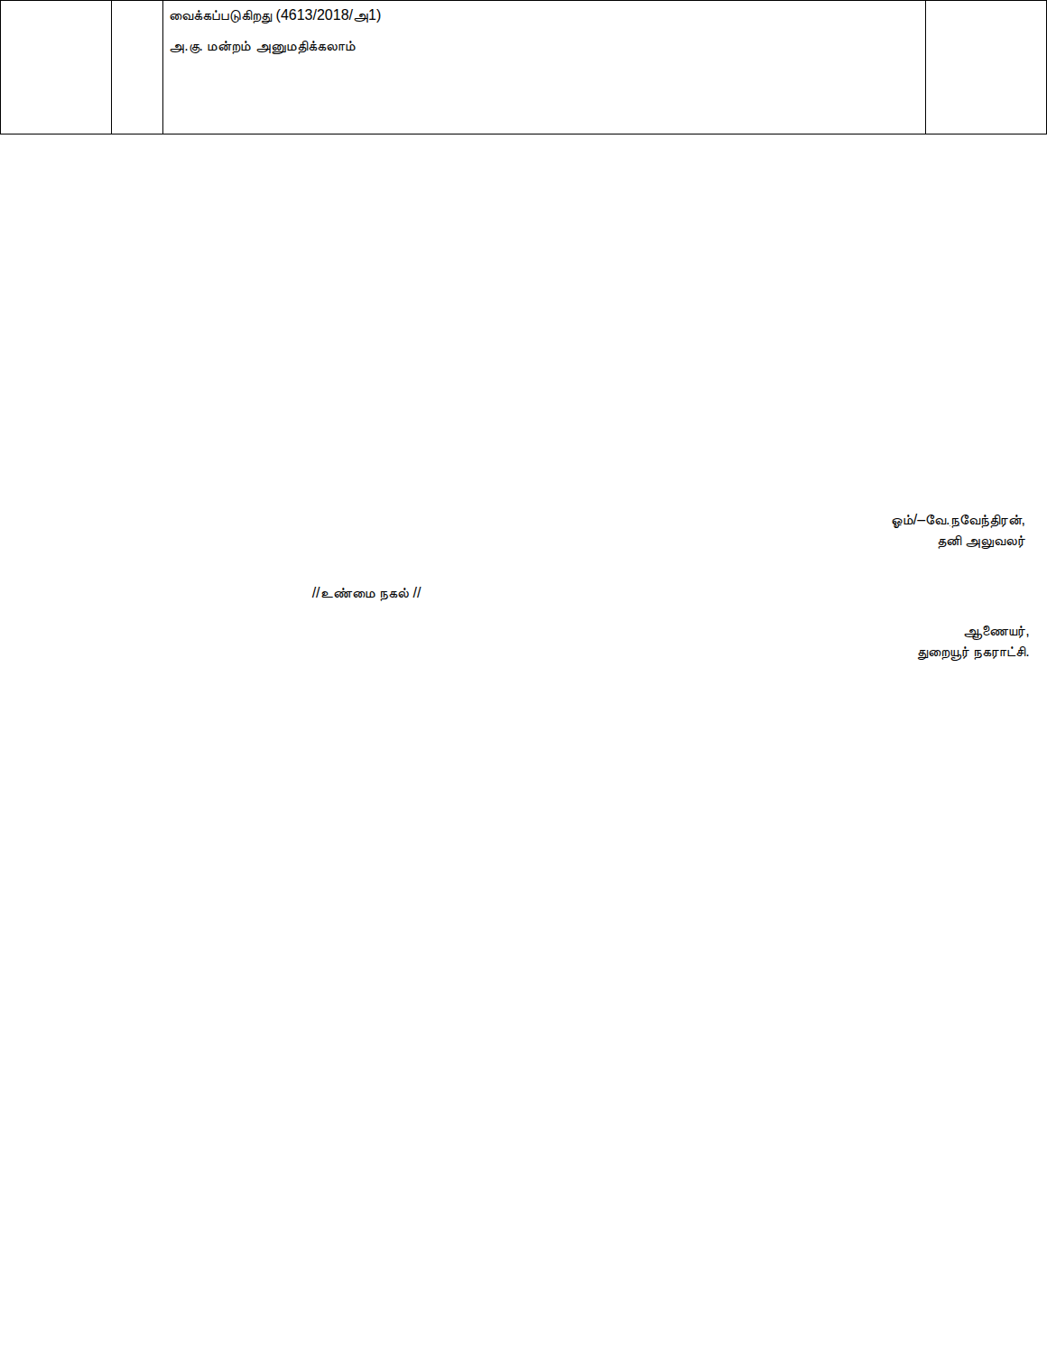| | | வைக்கப்படுகிறது (4613/2018/அ1) அ.கு. மன்றம் அனுமதிக்கலாம் | |
ஓம்/–வே.நவேந்திரன்,
தனி அலுவலர்
//உண்மை நகல் //
ஆணையர்,
துறையூர் நகராட்சி.